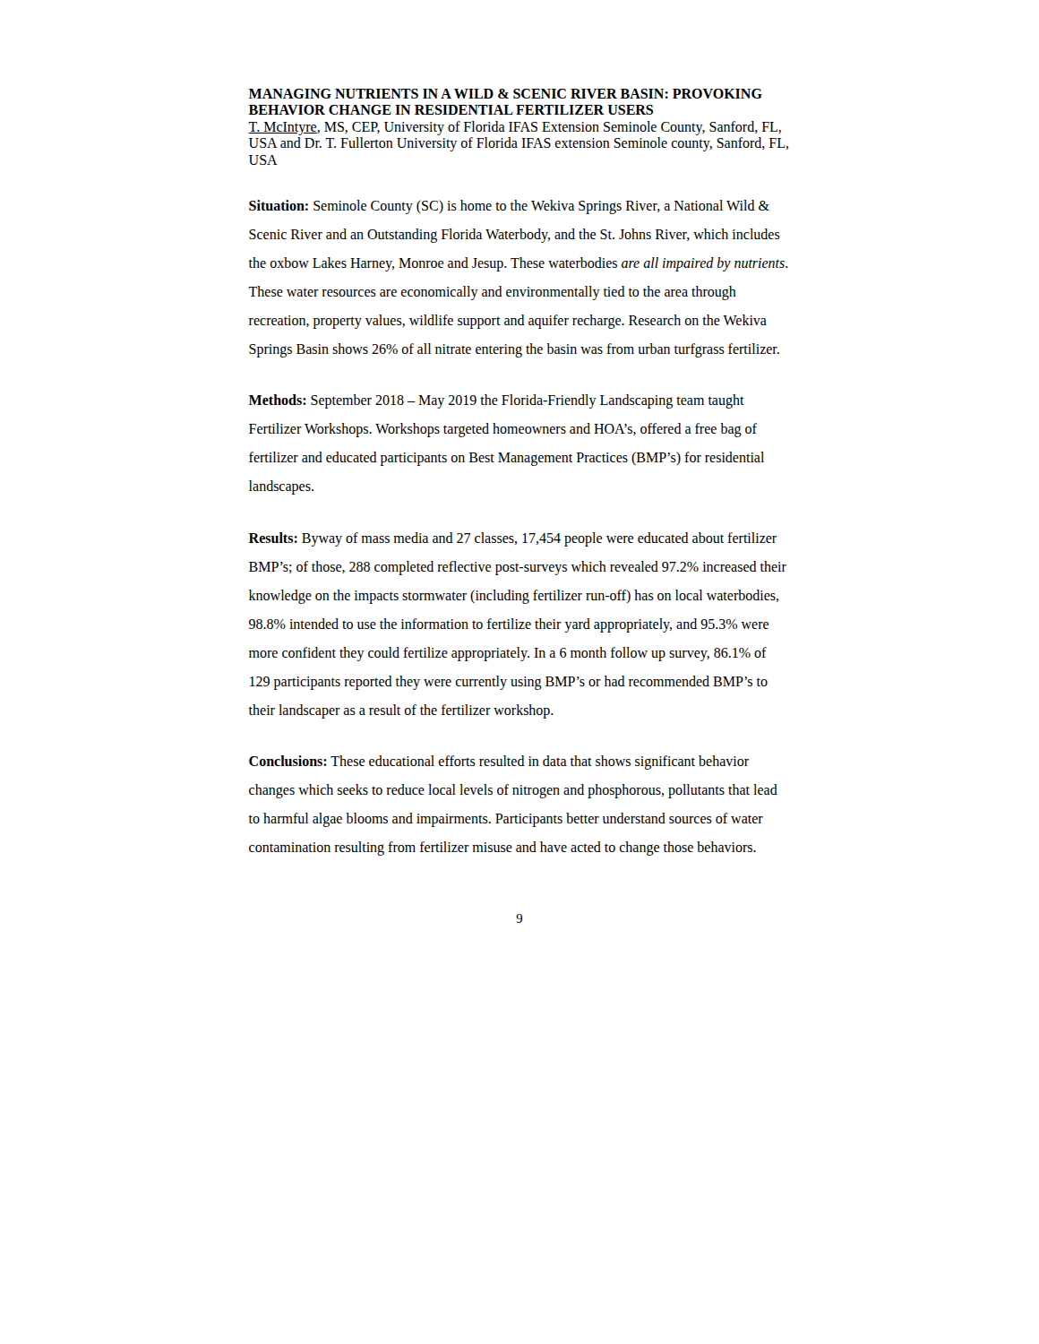MANAGING NUTRIENTS IN A WILD & SCENIC RIVER BASIN: PROVOKING BEHAVIOR CHANGE IN RESIDENTIAL FERTILIZER USERS
T. McIntyre, MS, CEP, University of Florida IFAS Extension Seminole County, Sanford, FL, USA and Dr. T. Fullerton University of Florida IFAS extension Seminole county, Sanford, FL, USA
Situation: Seminole County (SC) is home to the Wekiva Springs River, a National Wild & Scenic River and an Outstanding Florida Waterbody, and the St. Johns River, which includes the oxbow Lakes Harney, Monroe and Jesup. These waterbodies are all impaired by nutrients. These water resources are economically and environmentally tied to the area through recreation, property values, wildlife support and aquifer recharge. Research on the Wekiva Springs Basin shows 26% of all nitrate entering the basin was from urban turfgrass fertilizer.
Methods: September 2018 – May 2019 the Florida-Friendly Landscaping team taught Fertilizer Workshops. Workshops targeted homeowners and HOA’s, offered a free bag of fertilizer and educated participants on Best Management Practices (BMP’s) for residential landscapes.
Results: Byway of mass media and 27 classes, 17,454 people were educated about fertilizer BMP’s; of those, 288 completed reflective post-surveys which revealed 97.2% increased their knowledge on the impacts stormwater (including fertilizer run-off) has on local waterbodies, 98.8% intended to use the information to fertilize their yard appropriately, and 95.3% were more confident they could fertilize appropriately. In a 6 month follow up survey, 86.1% of 129 participants reported they were currently using BMP’s or had recommended BMP’s to their landscaper as a result of the fertilizer workshop.
Conclusions: These educational efforts resulted in data that shows significant behavior changes which seeks to reduce local levels of nitrogen and phosphorous, pollutants that lead to harmful algae blooms and impairments. Participants better understand sources of water contamination resulting from fertilizer misuse and have acted to change those behaviors.
9